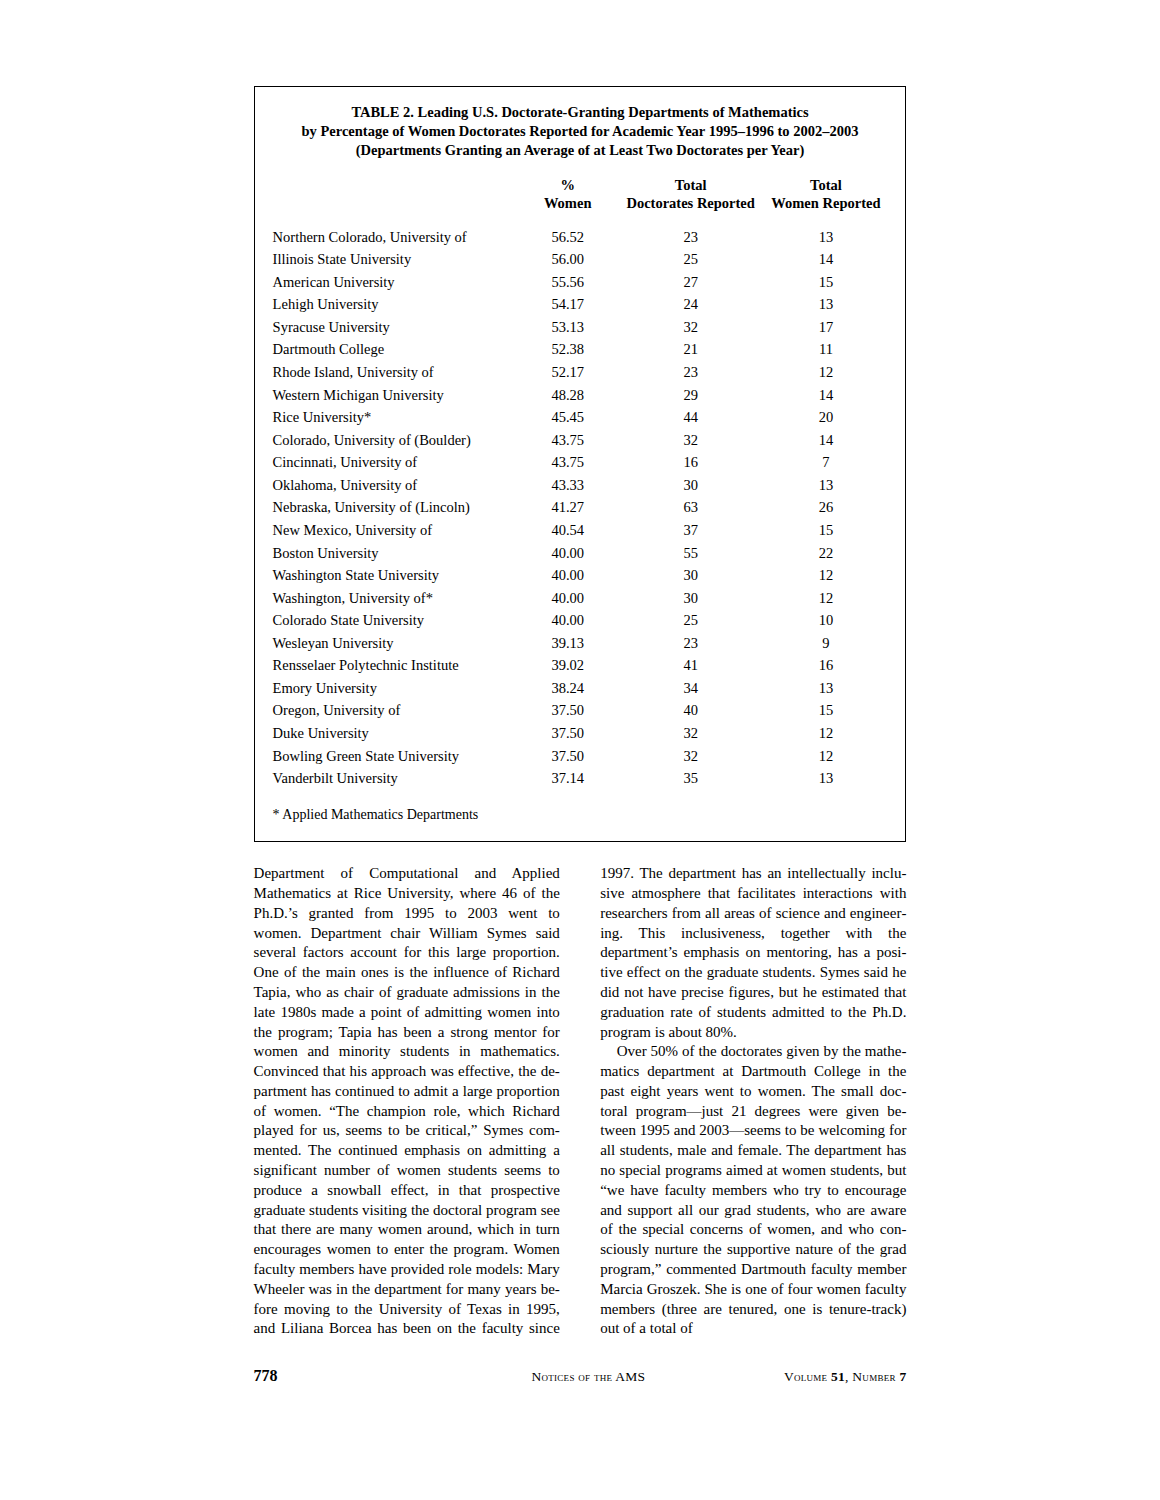TABLE 2. Leading U.S. Doctorate-Granting Departments of Mathematics
by Percentage of Women Doctorates Reported for Academic Year 1995–1996 to 2002–2003
(Departments Granting an Average of at Least Two Doctorates per Year)
| | % Women | Total Doctorates Reported | Total Women Reported |
| --- | --- | --- | --- |
| Northern Colorado, University of | 56.52 | 23 | 13 |
| Illinois State University | 56.00 | 25 | 14 |
| American University | 55.56 | 27 | 15 |
| Lehigh University | 54.17 | 24 | 13 |
| Syracuse University | 53.13 | 32 | 17 |
| Dartmouth College | 52.38 | 21 | 11 |
| Rhode Island, University of | 52.17 | 23 | 12 |
| Western Michigan University | 48.28 | 29 | 14 |
| Rice University* | 45.45 | 44 | 20 |
| Colorado, University of (Boulder) | 43.75 | 32 | 14 |
| Cincinnati, University of | 43.75 | 16 | 7 |
| Oklahoma, University of | 43.33 | 30 | 13 |
| Nebraska, University of (Lincoln) | 41.27 | 63 | 26 |
| New Mexico, University of | 40.54 | 37 | 15 |
| Boston University | 40.00 | 55 | 22 |
| Washington State University | 40.00 | 30 | 12 |
| Washington, University of* | 40.00 | 30 | 12 |
| Colorado State University | 40.00 | 25 | 10 |
| Wesleyan University | 39.13 | 23 | 9 |
| Rensselaer Polytechnic Institute | 39.02 | 41 | 16 |
| Emory University | 38.24 | 34 | 13 |
| Oregon, University of | 37.50 | 40 | 15 |
| Duke University | 37.50 | 32 | 12 |
| Bowling Green State University | 37.50 | 32 | 12 |
| Vanderbilt University | 37.14 | 35 | 13 |
* Applied Mathematics Departments
Department of Computational and Applied Mathematics at Rice University, where 46 of the Ph.D.’s granted from 1995 to 2003 went to women. Department chair William Symes said several factors account for this large proportion. One of the main ones is the influence of Richard Tapia, who as chair of graduate admissions in the late 1980s made a point of admitting women into the program; Tapia has been a strong mentor for women and minority students in mathematics. Convinced that his approach was effective, the department has continued to admit a large proportion of women. “The champion role, which Richard played for us, seems to be critical,” Symes commented. The continued emphasis on admitting a significant number of women students seems to produce a snowball effect, in that prospective graduate students visiting the doctoral program see that there are many women around, which in turn encourages women to enter the program. Women faculty members have provided role models: Mary Wheeler was in the department for many years before moving to the University of Texas in 1995, and Liliana Borcea has been on the faculty since 1997. The department has an intellectually inclusive atmosphere that facilitates interactions with researchers from all areas of science and engineering. This inclusiveness, together with the department’s emphasis on mentoring, has a positive effect on the graduate students. Symes said he did not have precise figures, but he estimated that graduation rate of students admitted to the Ph.D. program is about 80%.
Over 50% of the doctorates given by the mathematics department at Dartmouth College in the past eight years went to women. The small doctoral program—just 21 degrees were given between 1995 and 2003—seems to be welcoming for all students, male and female. The department has no special programs aimed at women students, but “we have faculty members who try to encourage and support all our grad students, who are aware of the special concerns of women, and who consciously nurture the supportive nature of the grad program,” commented Dartmouth faculty member Marcia Groszek. She is one of four women faculty members (three are tenured, one is tenure-track) out of a total of
778 Notices of the AMS Volume 51, Number 7